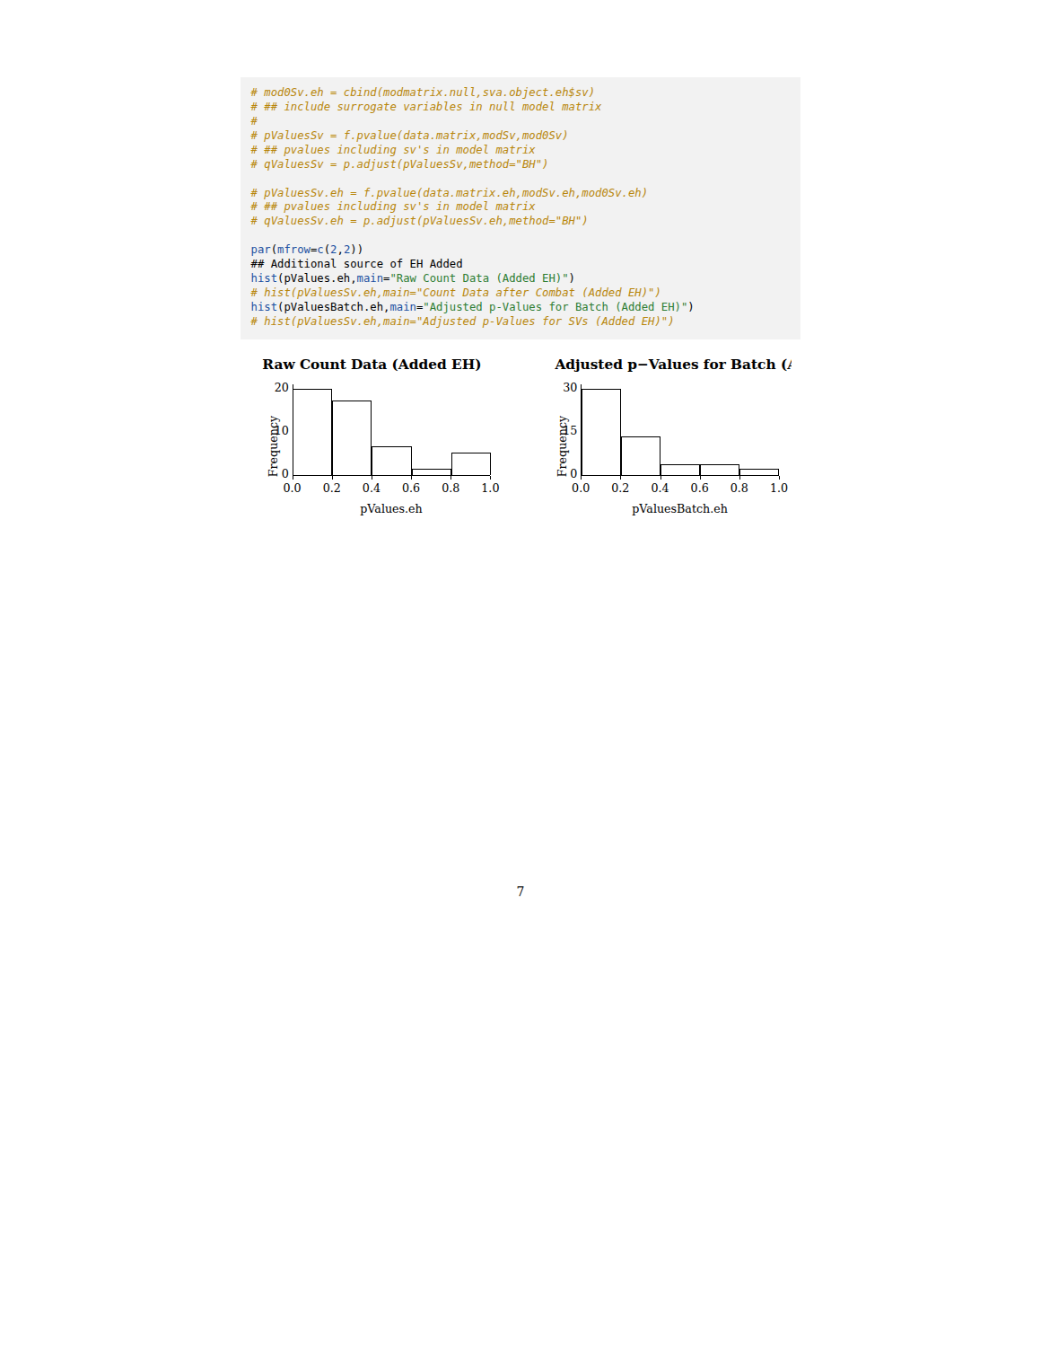# mod0Sv.eh = cbind(modmatrix.null,sva.object.eh$sv)
# ## include surrogate variables in null model matrix
#
# pValuesSv = f.pvalue(data.matrix,modSv,mod0Sv)
# ## pvalues including sv's in model matrix
# qValuesSv = p.adjust(pValuesSv,method="BH")

# pValuesSv.eh = f.pvalue(data.matrix.eh,modSv.eh,mod0Sv.eh)
# ## pvalues including sv's in model matrix
# qValuesSv.eh = p.adjust(pValuesSv.eh,method="BH")

par(mfrow=c(2,2))
## Additional source of EH Added
hist(pValues.eh,main="Raw Count Data (Added EH)")
# hist(pValuesSv.eh,main="Count Data after Combat (Added EH)")
hist(pValuesBatch.eh,main="Adjusted p-Values for Batch (Added EH)")
# hist(pValuesSv.eh,main="Adjusted p-Values for SVs (Added EH)")
Raw Count Data (Added EH)
Frequency
20 10 0
0.0 0.2 0.4 0.6 0.8 1.0
pValues.eh
Adjusted p−Values for Batch (Added EH)
Frequency
30 15 0
0.0 0.2 0.4 0.6 0.8 1.0
pValuesBatch.eh
7